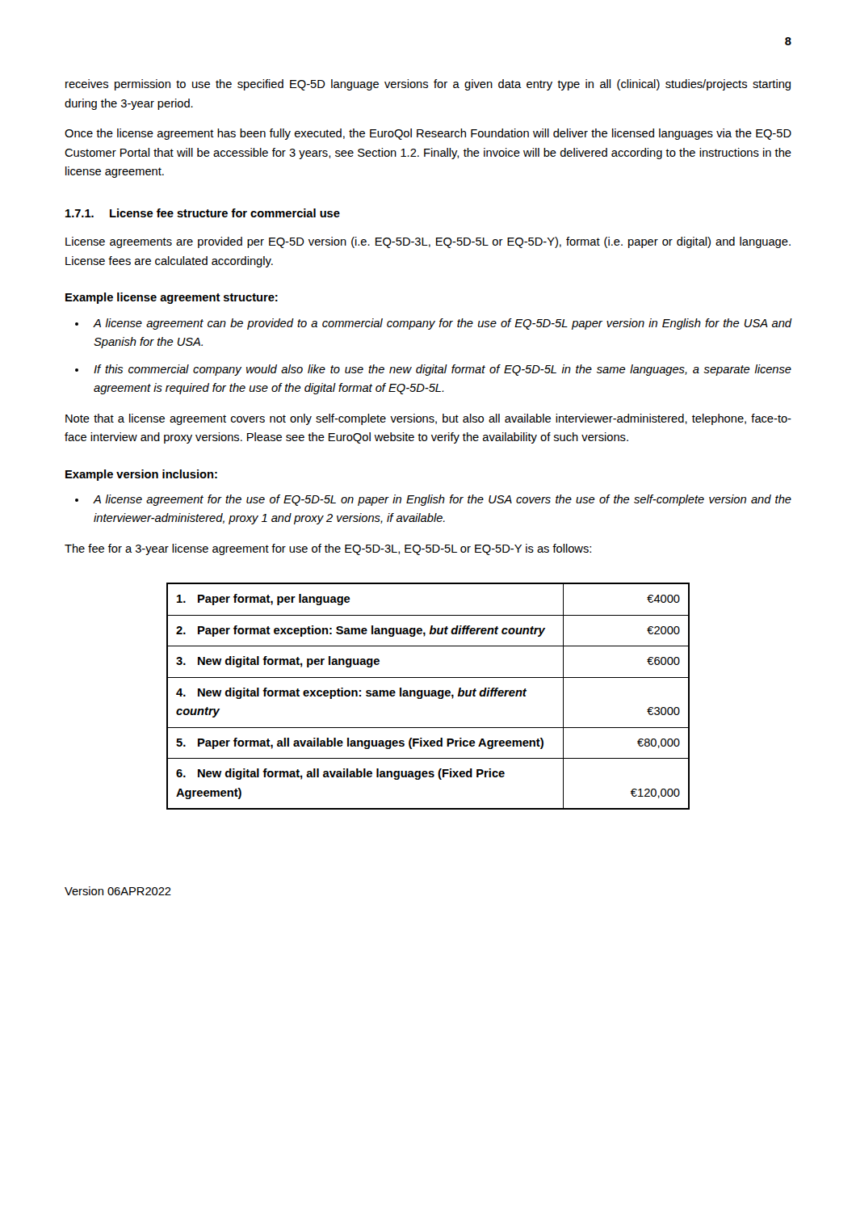8
receives permission to use the specified EQ-5D language versions for a given data entry type in all (clinical) studies/projects starting during the 3-year period.
Once the license agreement has been fully executed, the EuroQol Research Foundation will deliver the licensed languages via the EQ-5D Customer Portal that will be accessible for 3 years, see Section 1.2. Finally, the invoice will be delivered according to the instructions in the license agreement.
1.7.1. License fee structure for commercial use
License agreements are provided per EQ-5D version (i.e. EQ-5D-3L, EQ-5D-5L or EQ-5D-Y), format (i.e. paper or digital) and language. License fees are calculated accordingly.
Example license agreement structure:
A license agreement can be provided to a commercial company for the use of EQ-5D-5L paper version in English for the USA and Spanish for the USA.
If this commercial company would also like to use the new digital format of EQ-5D-5L in the same languages, a separate license agreement is required for the use of the digital format of EQ-5D-5L.
Note that a license agreement covers not only self-complete versions, but also all available interviewer-administered, telephone, face-to-face interview and proxy versions. Please see the EuroQol website to verify the availability of such versions.
Example version inclusion:
A license agreement for the use of EQ-5D-5L on paper in English for the USA covers the use of the self-complete version and the interviewer-administered, proxy 1 and proxy 2 versions, if available.
The fee for a 3-year license agreement for use of the EQ-5D-3L, EQ-5D-5L or EQ-5D-Y is as follows:
| 1. Paper format, per language | €4000 |
| 2. Paper format exception: Same language, but different country | €2000 |
| 3. New digital format, per language | €6000 |
| 4. New digital format exception: same language, but different country | €3000 |
| 5. Paper format, all available languages (Fixed Price Agreement) | €80,000 |
| 6. New digital format, all available languages (Fixed Price Agreement) | €120,000 |
Version 06APR2022